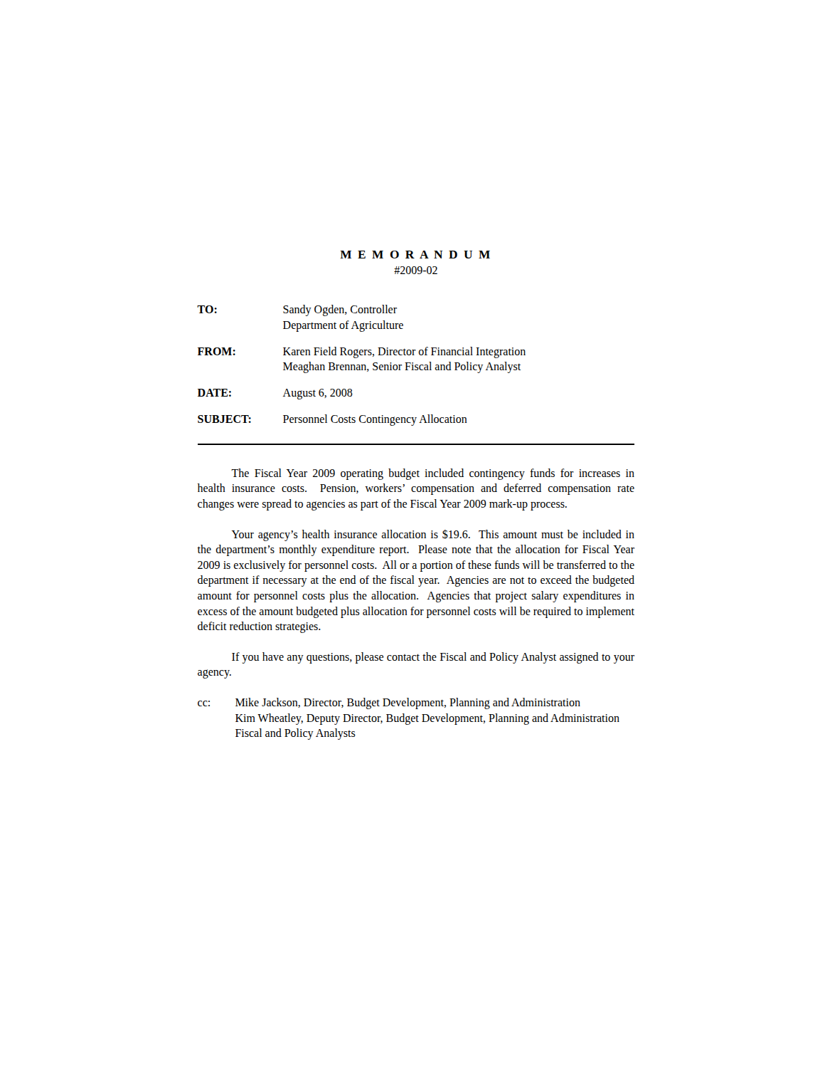M E M O R A N D U M
#2009-02
| TO: | Sandy Ogden, Controller Department of Agriculture |
| FROM: | Karen Field Rogers, Director of Financial Integration Meaghan Brennan, Senior Fiscal and Policy Analyst |
| DATE: | August 6, 2008 |
| SUBJECT: | Personnel Costs Contingency Allocation |
The Fiscal Year 2009 operating budget included contingency funds for increases in health insurance costs. Pension, workers’ compensation and deferred compensation rate changes were spread to agencies as part of the Fiscal Year 2009 mark-up process.
Your agency’s health insurance allocation is $19.6. This amount must be included in the department’s monthly expenditure report. Please note that the allocation for Fiscal Year 2009 is exclusively for personnel costs. All or a portion of these funds will be transferred to the department if necessary at the end of the fiscal year. Agencies are not to exceed the budgeted amount for personnel costs plus the allocation. Agencies that project salary expenditures in excess of the amount budgeted plus allocation for personnel costs will be required to implement deficit reduction strategies.
If you have any questions, please contact the Fiscal and Policy Analyst assigned to your agency.
| cc: | Mike Jackson, Director, Budget Development, Planning and Administration Kim Wheatley, Deputy Director, Budget Development, Planning and Administration Fiscal and Policy Analysts |